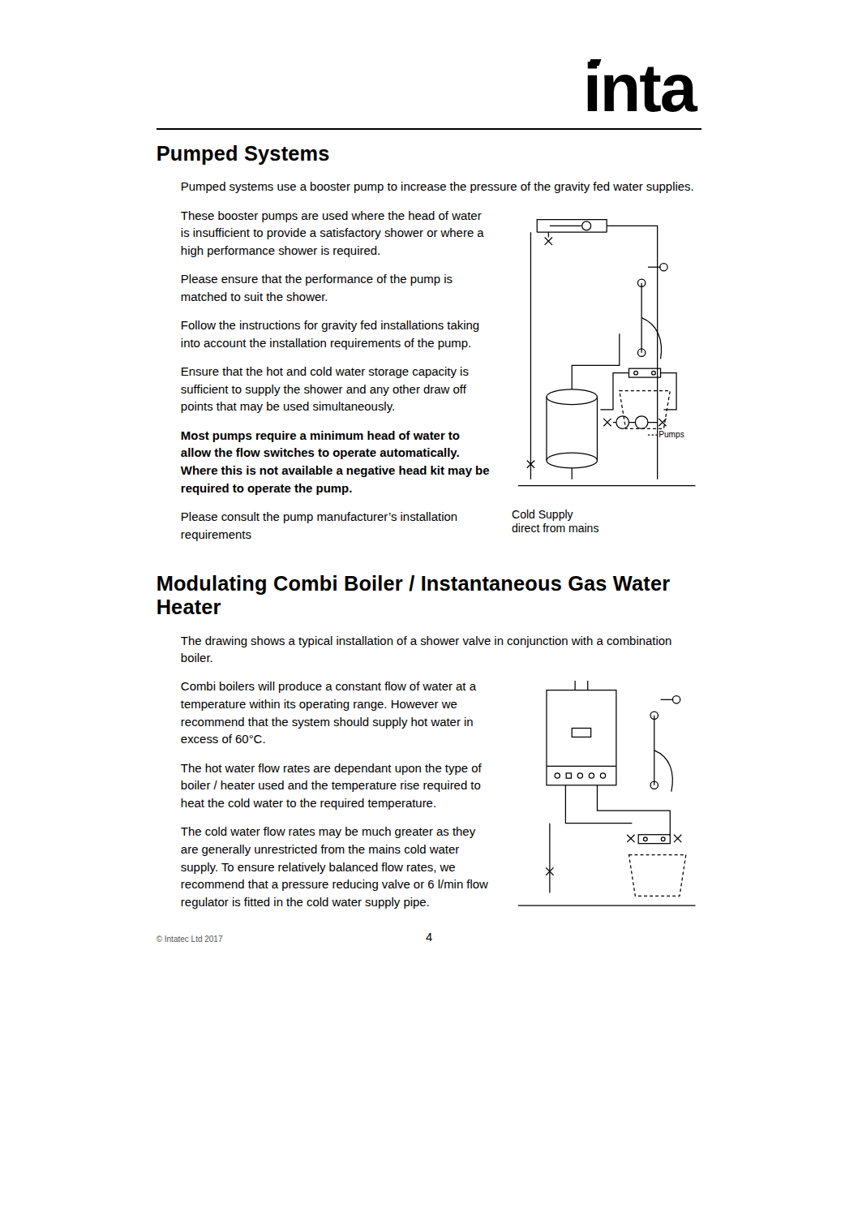inta
Pumped Systems
Pumped systems use a booster pump to increase the pressure of the gravity fed water supplies.
These booster pumps are used where the head of water is insufficient to provide a satisfactory shower or where a high performance shower is required.
Please ensure that the performance of the pump is matched to suit the shower.
Follow the instructions for gravity fed installations taking into account the installation requirements of the pump.
Ensure that the hot and cold water storage capacity is sufficient to supply the shower and any other draw off points that may be used simultaneously.
Most pumps require a minimum head of water to allow the flow switches to operate automatically. Where this is not available a negative head kit may be required to operate the pump.
Please consult the pump manufacturer’s installation requirements
Pumps
Cold Supply
direct from mains
Modulating Combi Boiler / Instantaneous Gas Water Heater
The drawing shows a typical installation of a shower valve in conjunction with a combination boiler.
Combi boilers will produce a constant flow of water at a temperature within its operating range. However we recommend that the system should supply hot water in excess of 60°C.
The hot water flow rates are dependant upon the type of boiler / heater used and the temperature rise required to heat the cold water to the required temperature.
The cold water flow rates may be much greater as they are generally unrestricted from the mains cold water supply. To ensure relatively balanced flow rates, we recommend that a pressure reducing valve or 6 l/min flow regulator is fitted in the cold water supply pipe.
© Intatec Ltd 2017 4